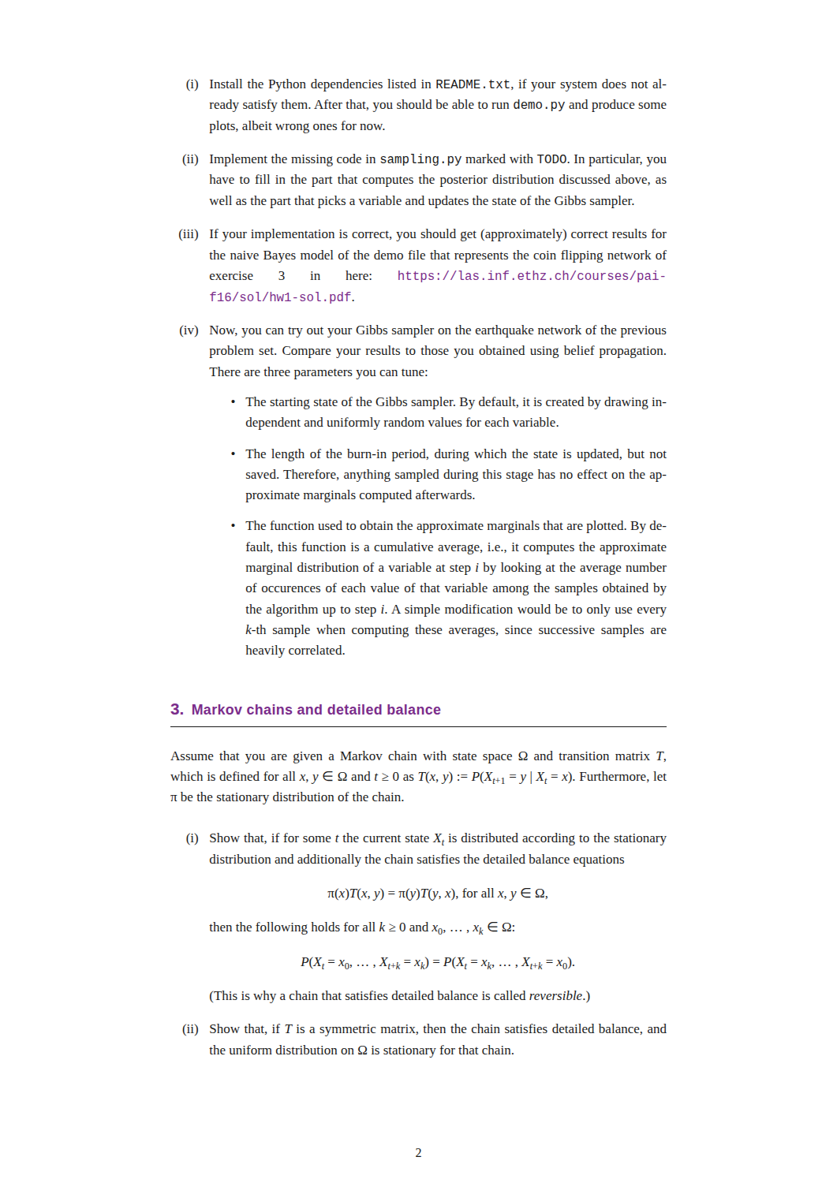Install the Python dependencies listed in README.txt, if your system does not already satisfy them. After that, you should be able to run demo.py and produce some plots, albeit wrong ones for now.
Implement the missing code in sampling.py marked with TODO. In particular, you have to fill in the part that computes the posterior distribution discussed above, as well as the part that picks a variable and updates the state of the Gibbs sampler.
If your implementation is correct, you should get (approximately) correct results for the naive Bayes model of the demo file that represents the coin flipping network of exercise 3 in here: https://las.inf.ethz.ch/courses/pai-f16/sol/hw1-sol.pdf.
Now, you can try out your Gibbs sampler on the earthquake network of the previous problem set. Compare your results to those you obtained using belief propagation. There are three parameters you can tune:
The starting state of the Gibbs sampler. By default, it is created by drawing independent and uniformly random values for each variable.
The length of the burn-in period, during which the state is updated, but not saved. Therefore, anything sampled during this stage has no effect on the approximate marginals computed afterwards.
The function used to obtain the approximate marginals that are plotted. By default, this function is a cumulative average, i.e., it computes the approximate marginal distribution of a variable at step i by looking at the average number of occurences of each value of that variable among the samples obtained by the algorithm up to step i. A simple modification would be to only use every k-th sample when computing these averages, since successive samples are heavily correlated.
3. Markov chains and detailed balance
Assume that you are given a Markov chain with state space Ω and transition matrix T, which is defined for all x, y ∈ Ω and t ≥ 0 as T(x, y) := P(Xt+1 = y | Xt = x). Furthermore, let π be the stationary distribution of the chain.
Show that, if for some t the current state Xt is distributed according to the stationary distribution and additionally the chain satisfies the detailed balance equations
π(x)T(x, y) = π(y)T(y, x), for all x, y ∈ Ω,
then the following holds for all k ≥ 0 and x0, … , xk ∈ Ω:
P(Xt = x0, … , Xt+k = xk) = P(Xt = xk, … , Xt+k = x0).
(This is why a chain that satisfies detailed balance is called reversible.)
Show that, if T is a symmetric matrix, then the chain satisfies detailed balance, and the uniform distribution on Ω is stationary for that chain.
2